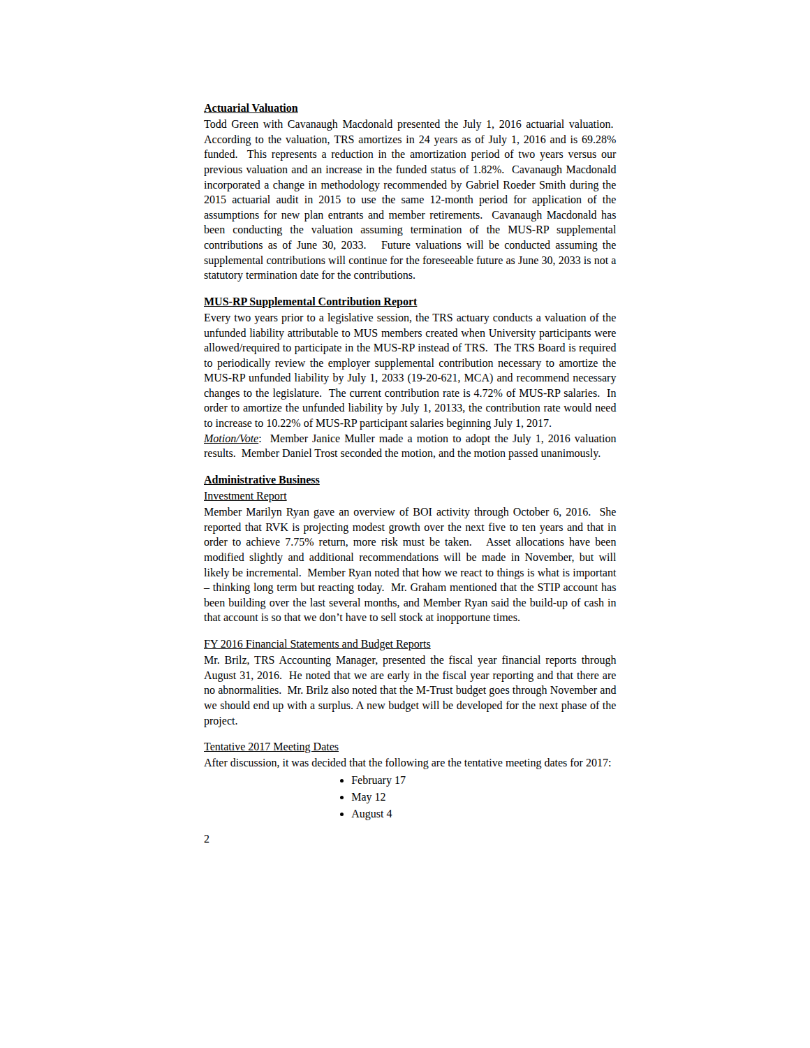Actuarial Valuation
Todd Green with Cavanaugh Macdonald presented the July 1, 2016 actuarial valuation. According to the valuation, TRS amortizes in 24 years as of July 1, 2016 and is 69.28% funded. This represents a reduction in the amortization period of two years versus our previous valuation and an increase in the funded status of 1.82%. Cavanaugh Macdonald incorporated a change in methodology recommended by Gabriel Roeder Smith during the 2015 actuarial audit in 2015 to use the same 12-month period for application of the assumptions for new plan entrants and member retirements. Cavanaugh Macdonald has been conducting the valuation assuming termination of the MUS-RP supplemental contributions as of June 30, 2033. Future valuations will be conducted assuming the supplemental contributions will continue for the foreseeable future as June 30, 2033 is not a statutory termination date for the contributions.
MUS-RP Supplemental Contribution Report
Every two years prior to a legislative session, the TRS actuary conducts a valuation of the unfunded liability attributable to MUS members created when University participants were allowed/required to participate in the MUS-RP instead of TRS. The TRS Board is required to periodically review the employer supplemental contribution necessary to amortize the MUS-RP unfunded liability by July 1, 2033 (19-20-621, MCA) and recommend necessary changes to the legislature. The current contribution rate is 4.72% of MUS-RP salaries. In order to amortize the unfunded liability by July 1, 20133, the contribution rate would need to increase to 10.22% of MUS-RP participant salaries beginning July 1, 2017.
Motion/Vote: Member Janice Muller made a motion to adopt the July 1, 2016 valuation results. Member Daniel Trost seconded the motion, and the motion passed unanimously.
Administrative Business
Investment Report
Member Marilyn Ryan gave an overview of BOI activity through October 6, 2016. She reported that RVK is projecting modest growth over the next five to ten years and that in order to achieve 7.75% return, more risk must be taken. Asset allocations have been modified slightly and additional recommendations will be made in November, but will likely be incremental. Member Ryan noted that how we react to things is what is important – thinking long term but reacting today. Mr. Graham mentioned that the STIP account has been building over the last several months, and Member Ryan said the build-up of cash in that account is so that we don’t have to sell stock at inopportune times.
FY 2016 Financial Statements and Budget Reports
Mr. Brilz, TRS Accounting Manager, presented the fiscal year financial reports through August 31, 2016. He noted that we are early in the fiscal year reporting and that there are no abnormalities. Mr. Brilz also noted that the M-Trust budget goes through November and we should end up with a surplus. A new budget will be developed for the next phase of the project.
Tentative 2017 Meeting Dates
After discussion, it was decided that the following are the tentative meeting dates for 2017:
February 17
May 12
August 4
2